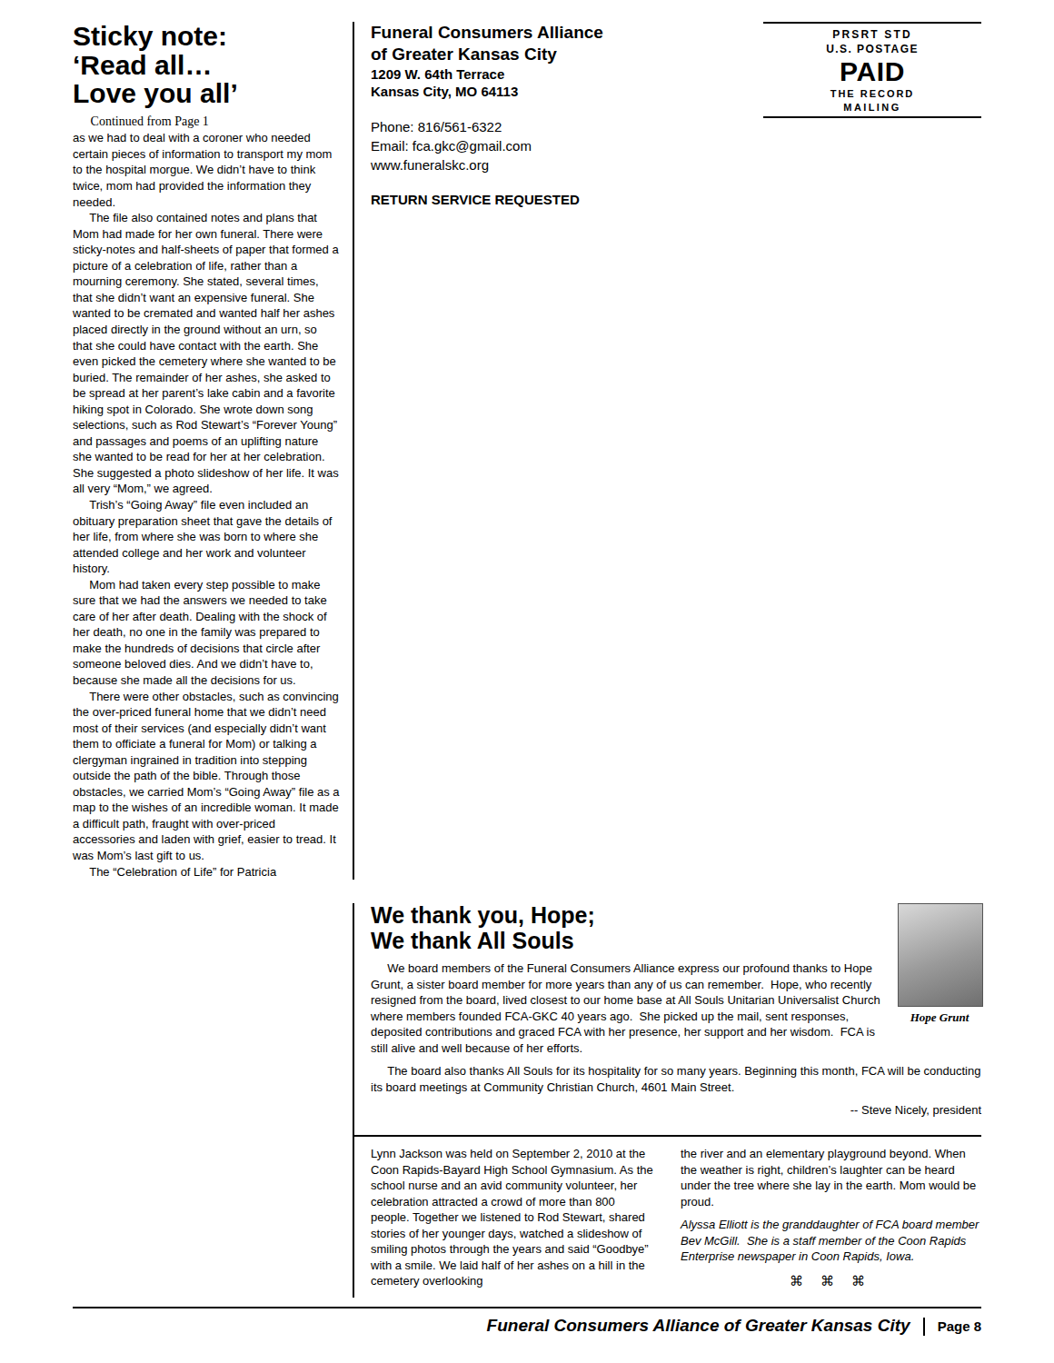Sticky note:
‘Read all…
Love you all’
Continued from Page 1
as we had to deal with a coroner who needed certain pieces of information to transport my mom to the hospital morgue. We didn’t have to think twice, mom had provided the information they needed.
The file also contained notes and plans that Mom had made for her own funeral. There were sticky-notes and half-sheets of paper that formed a picture of a celebration of life, rather than a mourning ceremony. She stated, several times, that she didn’t want an expensive funeral. She wanted to be cremated and wanted half her ashes placed directly in the ground without an urn, so that she could have contact with the earth. She even picked the cemetery where she wanted to be buried. The remainder of her ashes, she asked to be spread at her parent’s lake cabin and a favorite hiking spot in Colorado. She wrote down song selections, such as Rod Stewart’s “Forever Young” and passages and poems of an uplifting nature she wanted to be read for her at her celebration. She suggested a photo slideshow of her life. It was all very “Mom,” we agreed.
Trish’s “Going Away” file even included an obituary preparation sheet that gave the details of her life, from where she was born to where she attended college and her work and volunteer history.
Mom had taken every step possible to make sure that we had the answers we needed to take care of her after death. Dealing with the shock of her death, no one in the family was prepared to make the hundreds of decisions that circle after someone beloved dies. And we didn’t have to, because she made all the decisions for us.
There were other obstacles, such as convincing the over-priced funeral home that we didn’t need most of their services (and especially didn’t want them to officiate a funeral for Mom) or talking a clergyman ingrained in tradition into stepping outside the path of the bible. Through those obstacles, we carried Mom’s “Going Away” file as a map to the wishes of an incredible woman. It made a difficult path, fraught with over-priced accessories and laden with grief, easier to tread. It was Mom’s last gift to us.
The “Celebration of Life” for Patricia
Funeral Consumers Alliance
of Greater Kansas City
1209 W. 64th Terrace
Kansas City, MO 64113
Phone: 816/561-6322
Email: fca.gkc@gmail.com
www.funeralskc.org
RETURN SERVICE REQUESTED
PRSRT STD
U.S. POSTAGE
PAID
THE RECORD
MAILING
Hope Grunt
We thank you, Hope;
We thank All Souls
We board members of the Funeral Consumers Alliance express our profound thanks to Hope Grunt, a sister board member for more years than any of us can remember. Hope, who recently resigned from the board, lived closest to our home base at All Souls Unitarian Universalist Church where members founded FCA-GKC 40 years ago. She picked up the mail, sent responses, deposited contributions and graced FCA with her presence, her support and her wisdom. FCA is still alive and well because of her efforts.
The board also thanks All Souls for its hospitality for so many years. Beginning this month, FCA will be conducting its board meetings at Community Christian Church, 4601 Main Street.
-- Steve Nicely, president
Lynn Jackson was held on September 2, 2010 at the Coon Rapids-Bayard High School Gymnasium. As the school nurse and an avid community volunteer, her celebration attracted a crowd of more than 800 people. Together we listened to Rod Stewart, shared stories of her younger days, watched a slideshow of smiling photos through the years and said “Goodbye” with a smile. We laid half of her ashes on a hill in the cemetery overlooking
the river and an elementary playground beyond. When the weather is right, children’s laughter can be heard under the tree where she lay in the earth. Mom would be proud.
Alyssa Elliott is the granddaughter of FCA board member Bev McGill. She is a staff member of the Coon Rapids Enterprise newspaper in Coon Rapids, Iowa.
⌘ ⌘ ⌘
Funeral Consumers Alliance of Greater Kansas City Page 8